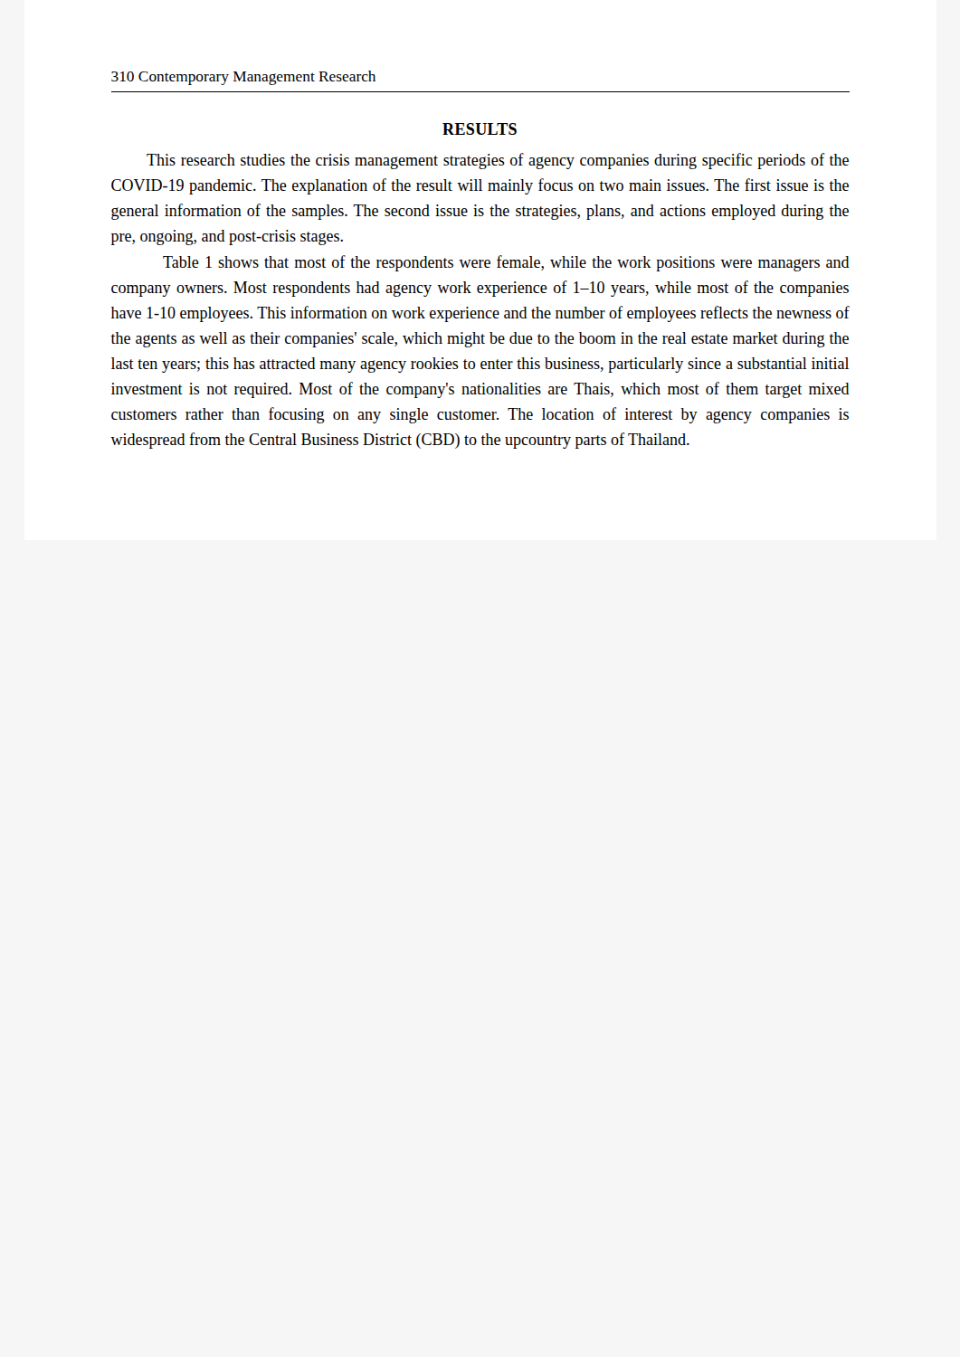310 Contemporary Management Research
RESULTS
This research studies the crisis management strategies of agency companies during specific periods of the COVID-19 pandemic. The explanation of the result will mainly focus on two main issues. The first issue is the general information of the samples. The second issue is the strategies, plans, and actions employed during the pre, ongoing, and post-crisis stages.
Table 1 shows that most of the respondents were female, while the work positions were managers and company owners. Most respondents had agency work experience of 1–10 years, while most of the companies have 1-10 employees. This information on work experience and the number of employees reflects the newness of the agents as well as their companies' scale, which might be due to the boom in the real estate market during the last ten years; this has attracted many agency rookies to enter this business, particularly since a substantial initial investment is not required. Most of the company's nationalities are Thais, which most of them target mixed customers rather than focusing on any single customer. The location of interest by agency companies is widespread from the Central Business District (CBD) to the upcountry parts of Thailand.